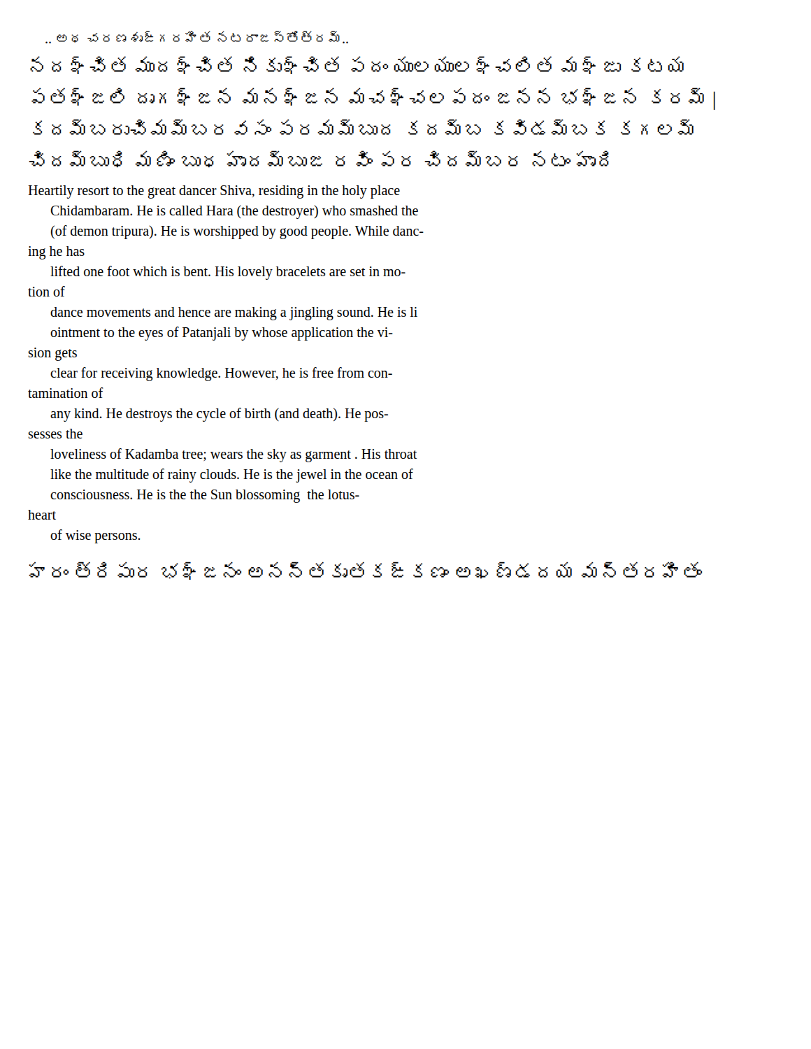.. అథ చరణశృఙ్గరహిత నటరాజస్తోత్రమ్..
నదఞ్చిత ముదఞ్చిత నికుఞ్చిత పదం యులయులఞ్చలిత మఞ్జు కటయ
పతఞ్జలి దృగఞ్జన మనఞ్జన మచఞ్చలపదం జనన భఞ్జన కరమ్ |
కదమ్బరుచిమమ్బరవసం పరమమ్బుద కదమ్బ కవిడమ్బక కగలమ్
చిదమ్బుధి మణిం బుధ హృదమ్బుజ రవిం పర చిదమ్బర నటం హృది
Heartily resort to the great dancer Shiva, residing in the holy place
Chidambaram. He is called Hara (the destroyer) who smashed the
(of demon tripura). He is worshipped by good people. While danc-
ing he has
lifted one foot which is bent. His lovely bracelets are set in mo-
tion of
dance movements and hence are making a jingling sound. He is li
ointment to the eyes of Patanjali by whose application the vi-
sion gets
clear for receiving knowledge. However, he is free from con-
tamination of
any kind. He destroys the cycle of birth (and death). He pos-
sesses the
loveliness of Kadamba tree; wears the sky as garment . His throat
like the multitude of rainy clouds. He is the jewel in the ocean of
consciousness. He is the the Sun blossoming the lotus-
heart
of wise persons.
హరం త్రిపుర భఞ్జనం అనన్తకృతకఙ్కణం అఖణ్డదయ మన్తరహితం